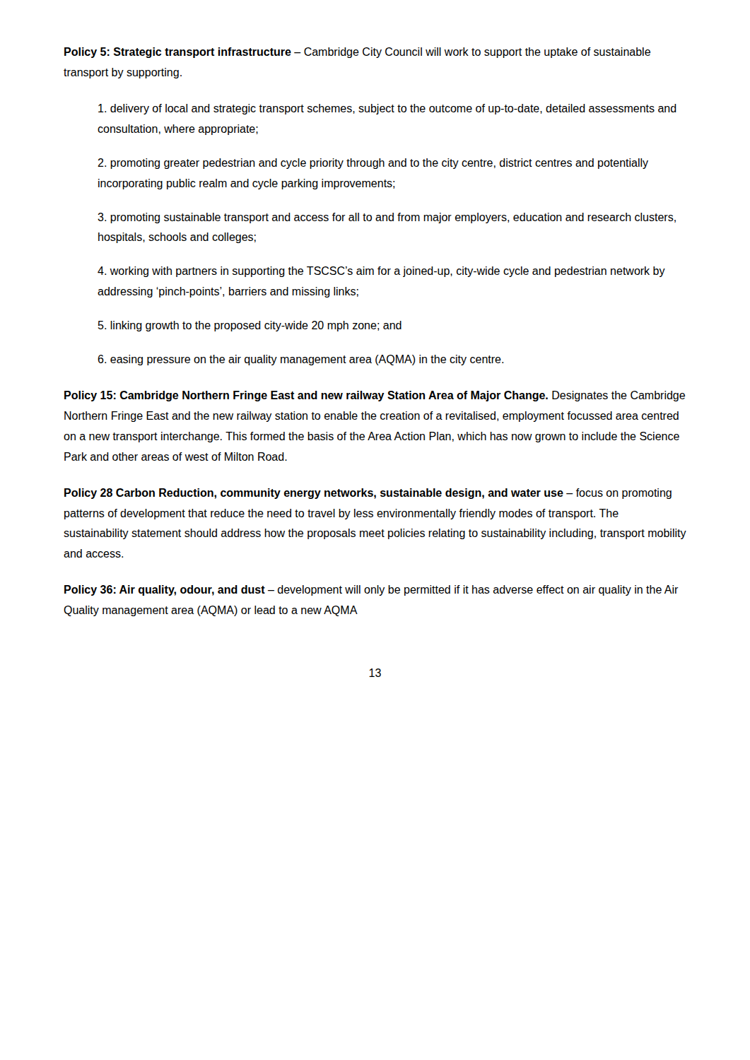Policy 5: Strategic transport infrastructure – Cambridge City Council will work to support the uptake of sustainable transport by supporting.
1. delivery of local and strategic transport schemes, subject to the outcome of up-to-date, detailed assessments and consultation, where appropriate;
2. promoting greater pedestrian and cycle priority through and to the city centre, district centres and potentially incorporating public realm and cycle parking improvements;
3. promoting sustainable transport and access for all to and from major employers, education and research clusters, hospitals, schools and colleges;
4. working with partners in supporting the TSCSC’s aim for a joined-up, city-wide cycle and pedestrian network by addressing ‘pinch-points’, barriers and missing links;
5. linking growth to the proposed city-wide 20 mph zone; and
6. easing pressure on the air quality management area (AQMA) in the city centre.
Policy 15: Cambridge Northern Fringe East and new railway Station Area of Major Change. Designates the Cambridge Northern Fringe East and the new railway station to enable the creation of a revitalised, employment focussed area centred on a new transport interchange. This formed the basis of the Area Action Plan, which has now grown to include the Science Park and other areas of west of Milton Road.
Policy 28 Carbon Reduction, community energy networks, sustainable design, and water use – focus on promoting patterns of development that reduce the need to travel by less environmentally friendly modes of transport. The sustainability statement should address how the proposals meet policies relating to sustainability including, transport mobility and access.
Policy 36: Air quality, odour, and dust – development will only be permitted if it has adverse effect on air quality in the Air Quality management area (AQMA) or lead to a new AQMA
13